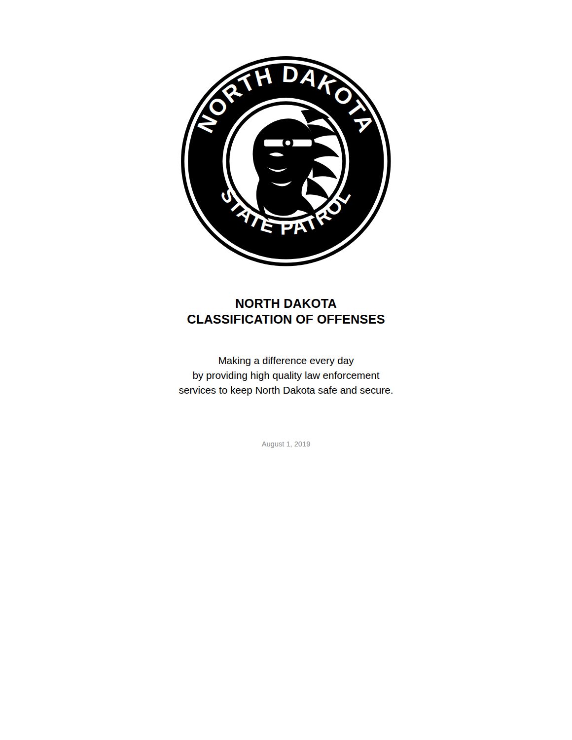NORTH DAKOTA STATE PATROL
NORTH DAKOTA
CLASSIFICATION OF OFFENSES
Making a difference every day
by providing high quality law enforcement
services to keep North Dakota safe and secure.
August 1, 2019